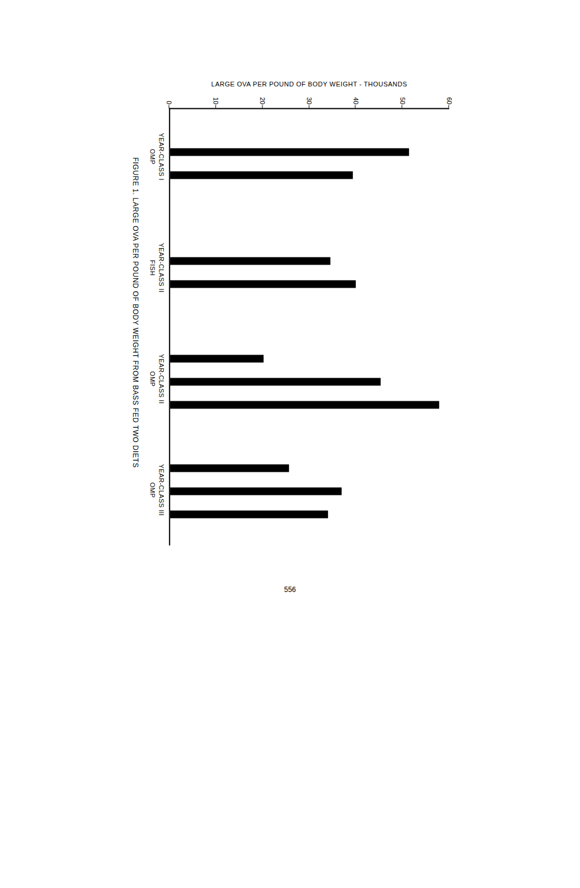LARGE OVA PER POUND OF BODY WEIGHT - THOUSANDS
60 50 40 30 20 10 0
YEAR-CLASS I
OMP
YEAR-CLASS II
FISH
YEAR-CLASS II
OMP
YEAR-CLASS III
OMP
FIGURE 1. LARGE OVA PER POUND OF BODY WEIGHT FROM BASS FED TWO DIETS
556